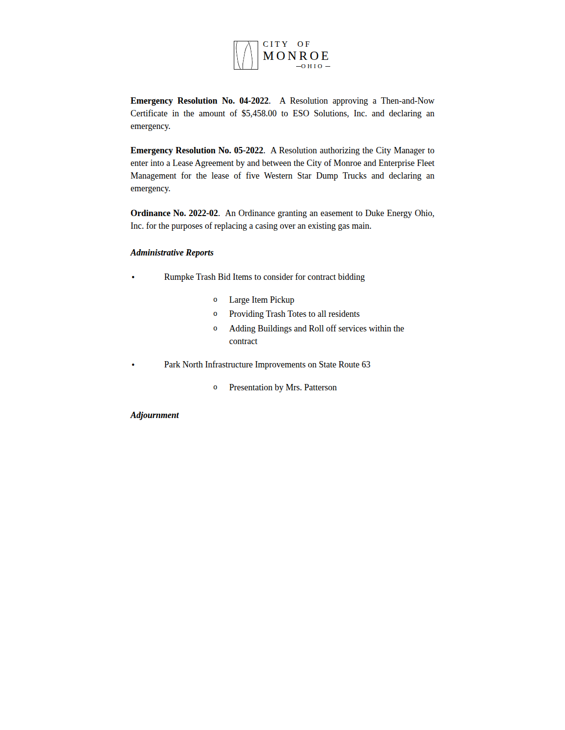CITY OF
MONROE
OHIO
Emergency Resolution No. 04-2022. A Resolution approving a Then-and-Now Certificate in the amount of $5,458.00 to ESO Solutions, Inc. and declaring an emergency.
Emergency Resolution No. 05-2022. A Resolution authorizing the City Manager to enter into a Lease Agreement by and between the City of Monroe and Enterprise Fleet Management for the lease of five Western Star Dump Trucks and declaring an emergency.
Ordinance No. 2022-02. An Ordinance granting an easement to Duke Energy Ohio, Inc. for the purposes of replacing a casing over an existing gas main.
Administrative Reports
Rumpke Trash Bid Items to consider for contract bidding
Large Item Pickup
Providing Trash Totes to all residents
Adding Buildings and Roll off services within the contract
Park North Infrastructure Improvements on State Route 63
Presentation by Mrs. Patterson
Adjournment